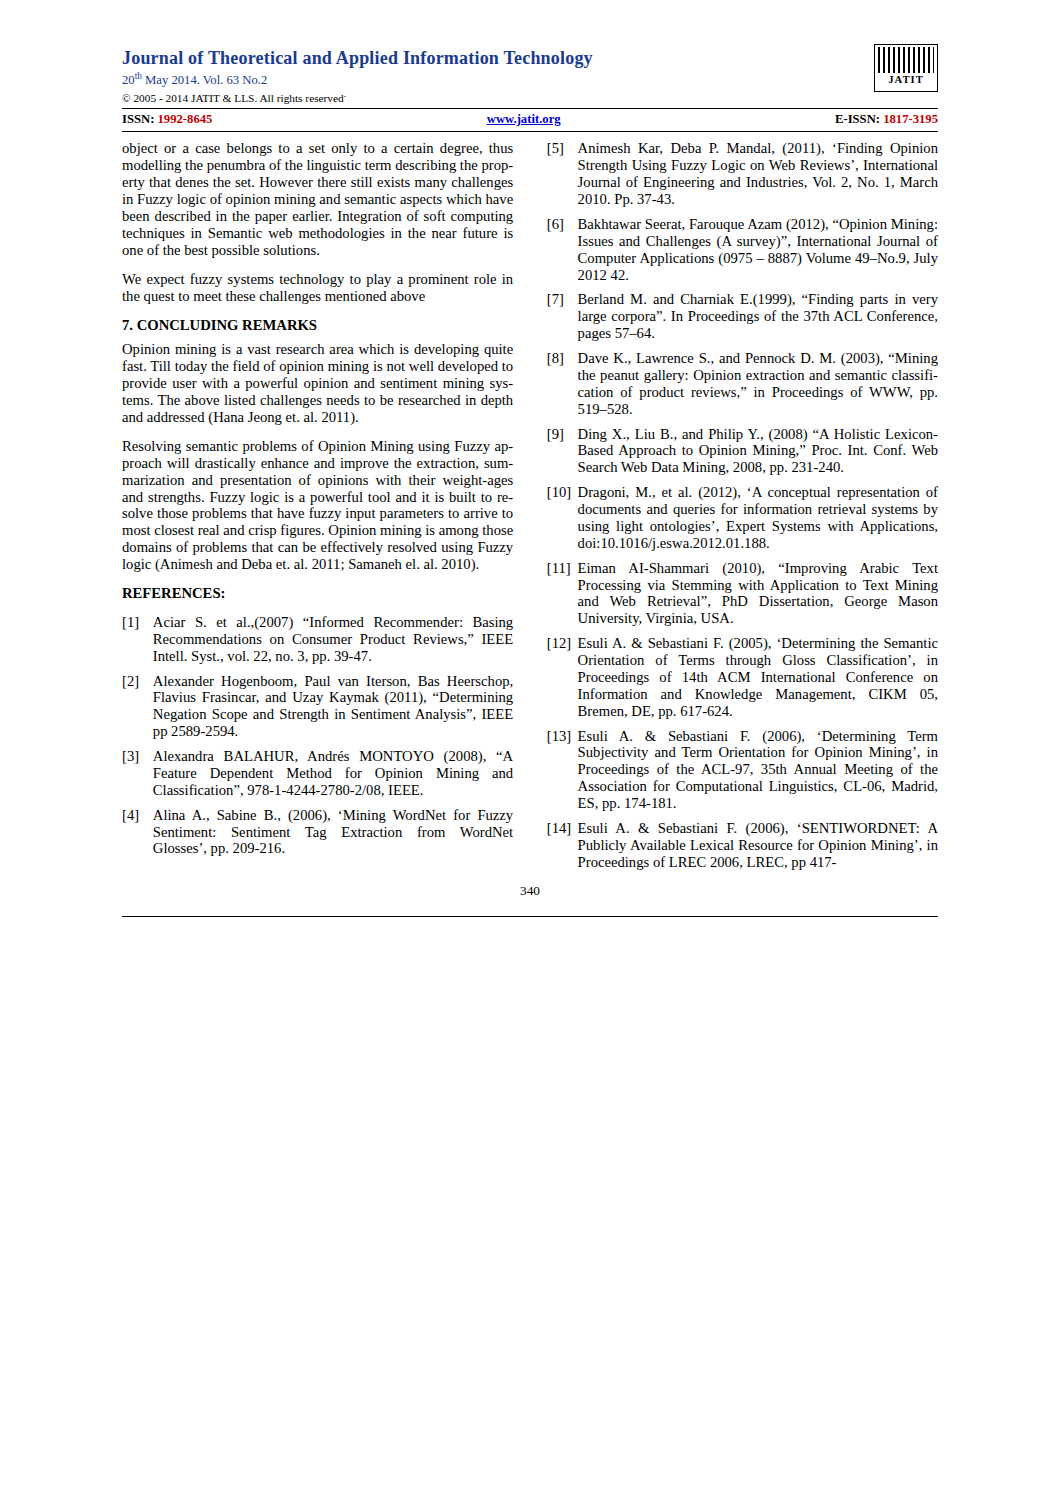JATIT
Journal of Theoretical and Applied Information Technology
20th May 2014. Vol. 63 No.2
© 2005 - 2014 JATIT & LLS. All rights reserved.
ISSN: 1992-8645 www.jatit.org E-ISSN: 1817-3195
object or a case belongs to a set only to a certain degree, thus modelling the penumbra of the linguistic term describing the property that denes the set. However there still exists many challenges in Fuzzy logic of opinion mining and semantic aspects which have been described in the paper earlier. Integration of soft computing techniques in Semantic web methodologies in the near future is one of the best possible solutions.
We expect fuzzy systems technology to play a prominent role in the quest to meet these challenges mentioned above
7. CONCLUDING REMARKS
Opinion mining is a vast research area which is developing quite fast. Till today the field of opinion mining is not well developed to provide user with a powerful opinion and sentiment mining systems. The above listed challenges needs to be researched in depth and addressed (Hana Jeong et. al. 2011).
Resolving semantic problems of Opinion Mining using Fuzzy approach will drastically enhance and improve the extraction, summarization and presentation of opinions with their weight-ages and strengths. Fuzzy logic is a powerful tool and it is built to resolve those problems that have fuzzy input parameters to arrive to most closest real and crisp figures. Opinion mining is among those domains of problems that can be effectively resolved using Fuzzy logic (Animesh and Deba et. al. 2011; Samaneh el. al. 2010).
REFERENCES:
[1] Aciar S. et al.,(2007) “Informed Recommender: Basing Recommendations on Consumer Product Reviews,” IEEE Intell. Syst., vol. 22, no. 3, pp. 39-47.
[2] Alexander Hogenboom, Paul van Iterson, Bas Heerschop, Flavius Frasincar, and Uzay Kaymak (2011), “Determining Negation Scope and Strength in Sentiment Analysis”, IEEE pp 2589-2594.
[3] Alexandra BALAHUR, Andrés MONTOYO (2008), “A Feature Dependent Method for Opinion Mining and Classification”, 978-1-4244-2780-2/08, IEEE.
[4] Alina A., Sabine B., (2006), ‘Mining WordNet for Fuzzy Sentiment: Sentiment Tag Extraction from WordNet Glosses’, pp. 209-216.
[5] Animesh Kar, Deba P. Mandal, (2011), ‘Finding Opinion Strength Using Fuzzy Logic on Web Reviews’, International Journal of Engineering and Industries, Vol. 2, No. 1, March 2010. Pp. 37-43.
[6] Bakhtawar Seerat, Farouque Azam (2012), “Opinion Mining: Issues and Challenges (A survey)”, International Journal of Computer Applications (0975 – 8887) Volume 49–No.9, July 2012 42.
[7] Berland M. and Charniak E.(1999), “Finding parts in very large corpora”. In Proceedings of the 37th ACL Conference, pages 57–64.
[8] Dave K., Lawrence S., and Pennock D. M. (2003), “Mining the peanut gallery: Opinion extraction and semantic classification of product reviews,” in Proceedings of WWW, pp. 519–528.
[9] Ding X., Liu B., and Philip Y., (2008) “A Holistic Lexicon-Based Approach to Opinion Mining,” Proc. Int. Conf. Web Search Web Data Mining, 2008, pp. 231-240.
[10] Dragoni, M., et al. (2012), ‘A conceptual representation of documents and queries for information retrieval systems by using light ontologies’, Expert Systems with Applications, doi:10.1016/j.eswa.2012.01.188.
[11] Eiman AI-Shammari (2010), “Improving Arabic Text Processing via Stemming with Application to Text Mining and Web Retrieval”, PhD Dissertation, George Mason University, Virginia, USA.
[12] Esuli A. & Sebastiani F. (2005), ‘Determining the Semantic Orientation of Terms through Gloss Classification’, in Proceedings of 14th ACM International Conference on Information and Knowledge Management, CIKM 05, Bremen, DE, pp. 617-624.
[13] Esuli A. & Sebastiani F. (2006), ‘Determining Term Subjectivity and Term Orientation for Opinion Mining’, in Proceedings of the ACL-97, 35th Annual Meeting of the Association for Computational Linguistics, CL-06, Madrid, ES, pp. 174-181.
[14] Esuli A. & Sebastiani F. (2006), ‘SENTIWORDNET: A Publicly Available Lexical Resource for Opinion Mining’, in Proceedings of LREC 2006, LREC, pp 417-
340